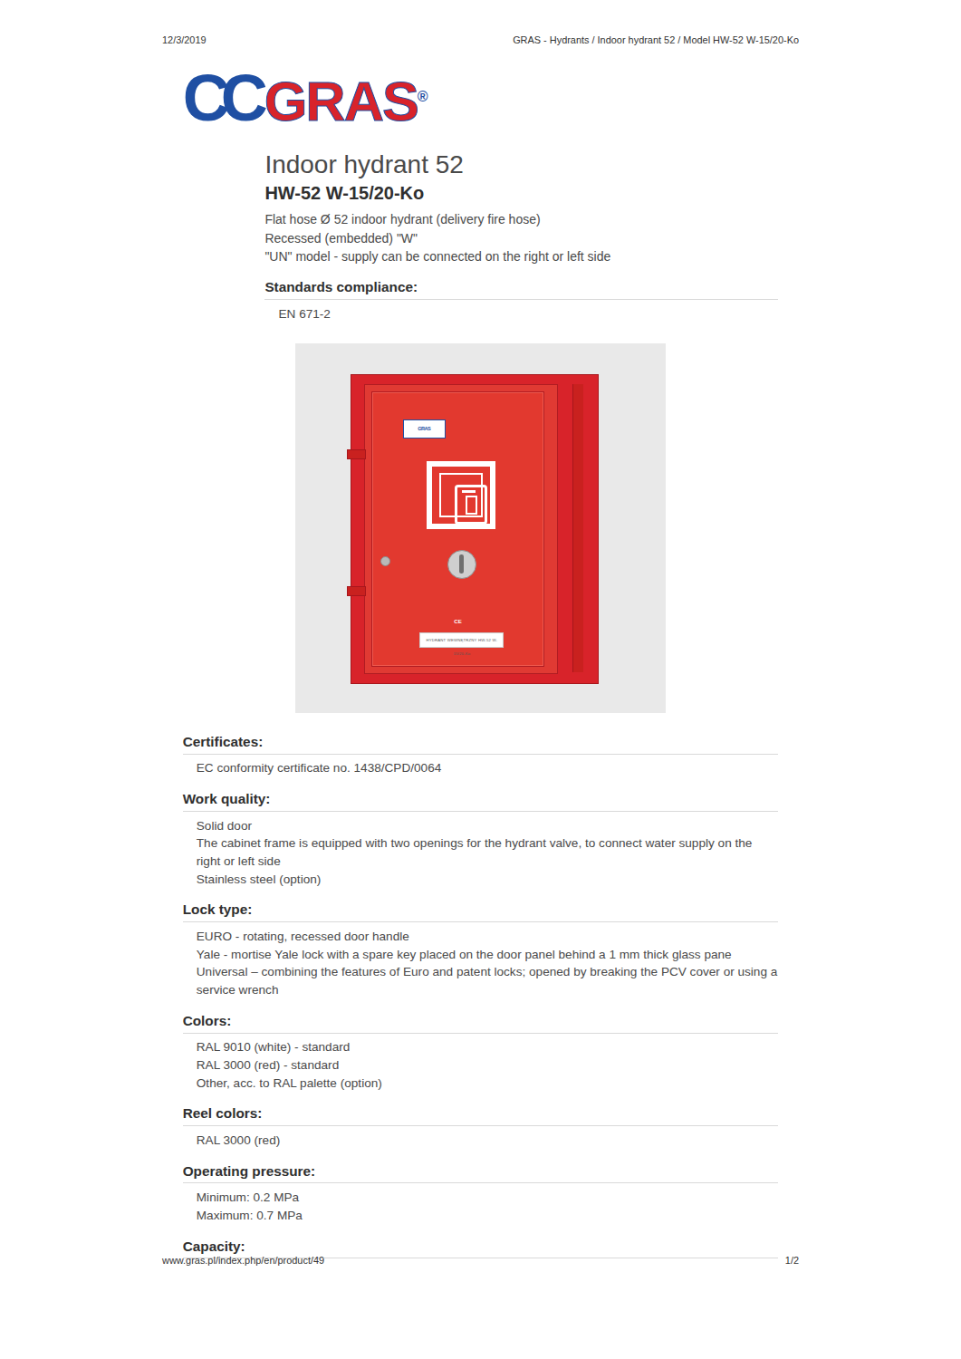12/3/2019 GRAS - Hydrants / Indoor hydrant 52 / Model HW-52 W-15/20-Ko
CC GRAS®
Indoor hydrant 52
HW-52 W-15/20-Ko
Flat hose Ø 52 indoor hydrant (delivery fire hose)
Recessed (embedded) "W"
"UN" model - supply can be connected on the right or left side
Standards compliance:
EN 671-2
COPYRIGHT © GRAS ALL RIGHTS RESERVED WWW.GRAS.PL
GRAS
CE
HYDRANT WEWNĘTRZNY HW-52 W-15/20-Ko
Certificates:
EC conformity certificate no. 1438/CPD/0064
Work quality:
Solid door
The cabinet frame is equipped with two openings for the hydrant valve, to connect water supply on the right or left side
Stainless steel (option)
Lock type:
EURO - rotating, recessed door handle
Yale - mortise Yale lock with a spare key placed on the door panel behind a 1 mm thick glass pane
Universal – combining the features of Euro and patent locks; opened by breaking the PCV cover or using a service wrench
Colors:
RAL 9010 (white) - standard
RAL 3000 (red) - standard
Other, acc. to RAL palette (option)
Reel colors:
RAL 3000 (red)
Operating pressure:
Minimum: 0.2 MPa
Maximum: 0.7 MPa
Capacity:
www.gras.pl/index.php/en/product/49 1/2